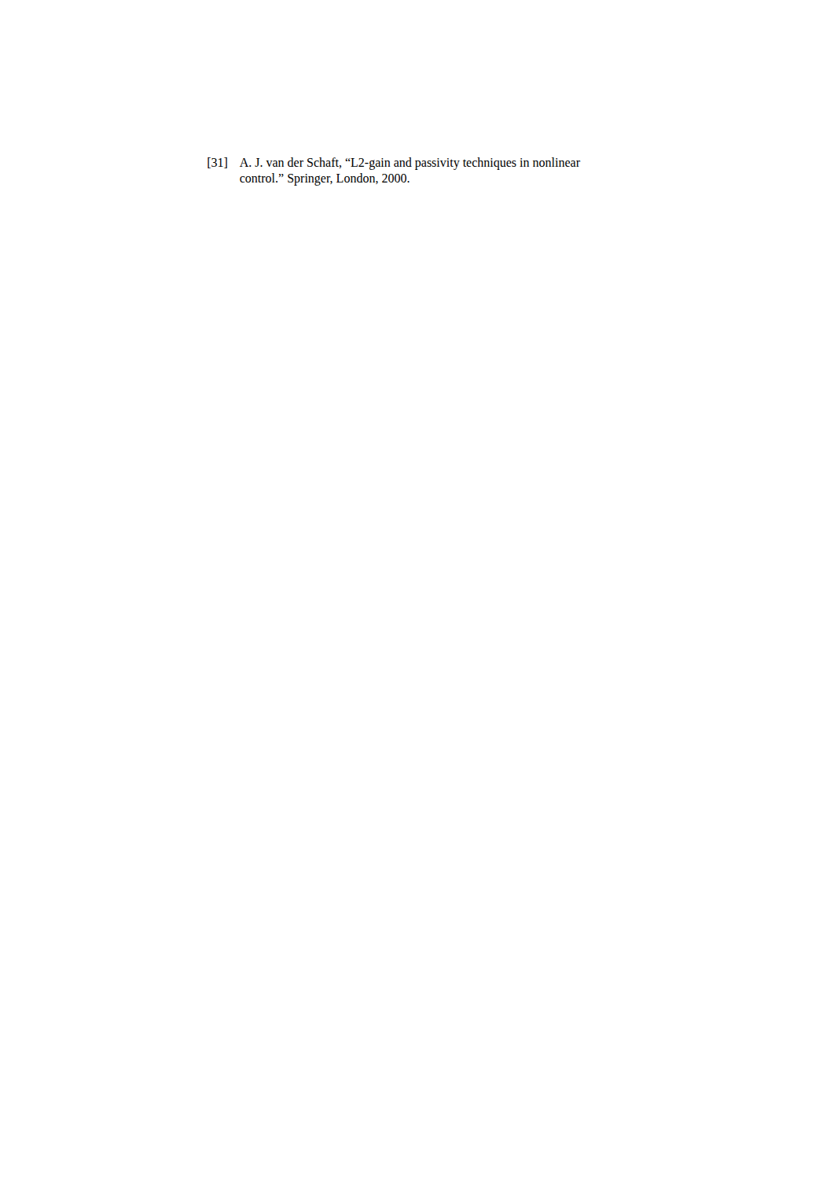[31] A. J. van der Schaft, “L2-gain and passivity techniques in nonlinear control.” Springer, London, 2000.